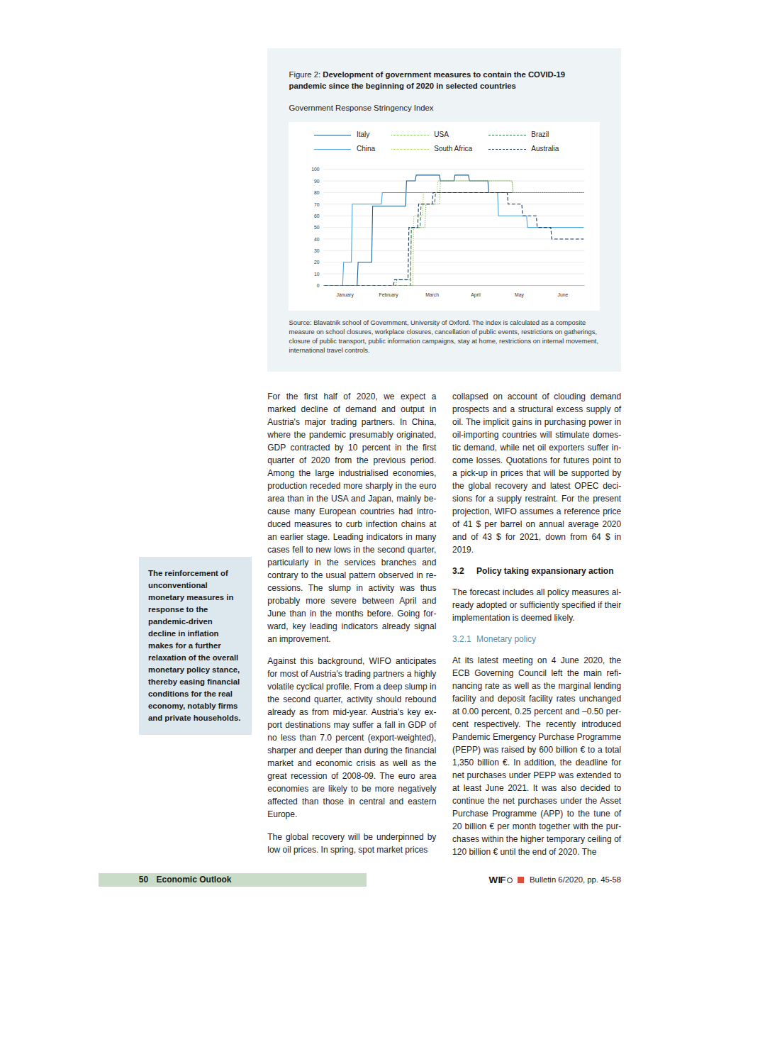Figure 2: Development of government measures to contain the COVID-19 pandemic since the beginning of 2020 in selected countries
Government Response Stringency Index
Italy
China
USA
South Africa
Brazil
Australia
100 90 80 70 60 50 40 30 20 10 0 January February March April May June
Source: Blavatnik school of Government, University of Oxford. The index is calculated as a composite measure on school closures, workplace closures, cancellation of public events, restrictions on gatherings, closure of public transport, public information campaigns, stay at home, restrictions on internal movement, international travel controls.
The reinforcement of unconventional monetary measures in response to the pandemic-driven decline in inflation makes for a further relaxation of the overall monetary policy stance, thereby easing financial conditions for the real economy, notably firms and private households.
For the first half of 2020, we expect a marked decline of demand and output in Austria's major trading partners. In China, where the pandemic presumably originated, GDP contracted by 10 percent in the first quarter of 2020 from the previous period. Among the large industrialised economies, production receded more sharply in the euro area than in the USA and Japan, mainly because many European countries had introduced measures to curb infection chains at an earlier stage. Leading indicators in many cases fell to new lows in the second quarter, particularly in the services branches and contrary to the usual pattern observed in recessions. The slump in activity was thus probably more severe between April and June than in the months before. Going forward, key leading indicators already signal an improvement.
Against this background, WIFO anticipates for most of Austria's trading partners a highly volatile cyclical profile. From a deep slump in the second quarter, activity should rebound already as from mid-year. Austria's key export destinations may suffer a fall in GDP of no less than 7.0 percent (export-weighted), sharper and deeper than during the financial market and economic crisis as well as the great recession of 2008-09. The euro area economies are likely to be more negatively affected than those in central and eastern Europe.
The global recovery will be underpinned by low oil prices. In spring, spot market prices
collapsed on account of clouding demand prospects and a structural excess supply of oil. The implicit gains in purchasing power in oil-importing countries will stimulate domestic demand, while net oil exporters suffer income losses. Quotations for futures point to a pick-up in prices that will be supported by the global recovery and latest OPEC decisions for a supply restraint. For the present projection, WIFO assumes a reference price of 41 $ per barrel on annual average 2020 and of 43 $ for 2021, down from 64 $ in 2019.
3.2 Policy taking expansionary action
The forecast includes all policy measures already adopted or sufficiently specified if their implementation is deemed likely.
3.2.1 Monetary policy
At its latest meeting on 4 June 2020, the ECB Governing Council left the main refinancing rate as well as the marginal lending facility and deposit facility rates unchanged at 0.00 percent, 0.25 percent and –0.50 percent respectively. The recently introduced Pandemic Emergency Purchase Programme (PEPP) was raised by 600 billion € to a total 1,350 billion €. In addition, the deadline for net purchases under PEPP was extended to at least June 2021. It was also decided to continue the net purchases under the Asset Purchase Programme (APP) to the tune of 20 billion € per month together with the purchases within the higher temporary ceiling of 120 billion € until the end of 2020. The
50 Economic Outlook
WIF Bulletin 6/2020, pp. 45-58